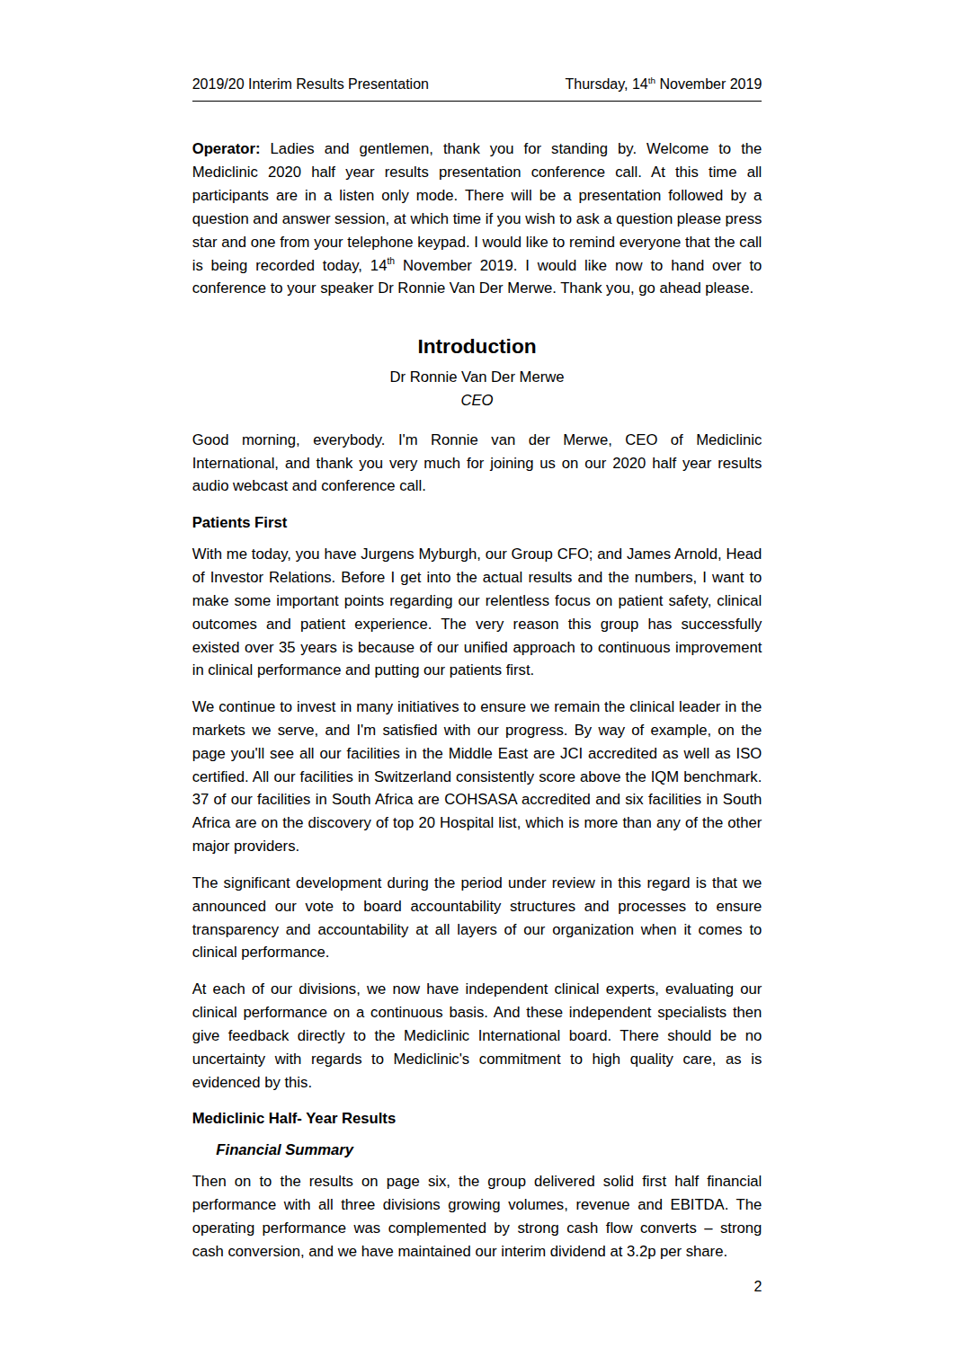2019/20 Interim Results Presentation
Thursday, 14th November 2019
Operator: Ladies and gentlemen, thank you for standing by. Welcome to the Mediclinic 2020 half year results presentation conference call. At this time all participants are in a listen only mode. There will be a presentation followed by a question and answer session, at which time if you wish to ask a question please press star and one from your telephone keypad. I would like to remind everyone that the call is being recorded today, 14th November 2019. I would like now to hand over to conference to your speaker Dr Ronnie Van Der Merwe. Thank you, go ahead please.
Introduction
Dr Ronnie Van Der Merwe
CEO
Good morning, everybody. I'm Ronnie van der Merwe, CEO of Mediclinic International, and thank you very much for joining us on our 2020 half year results audio webcast and conference call.
Patients First
With me today, you have Jurgens Myburgh, our Group CFO; and James Arnold, Head of Investor Relations. Before I get into the actual results and the numbers, I want to make some important points regarding our relentless focus on patient safety, clinical outcomes and patient experience. The very reason this group has successfully existed over 35 years is because of our unified approach to continuous improvement in clinical performance and putting our patients first.
We continue to invest in many initiatives to ensure we remain the clinical leader in the markets we serve, and I'm satisfied with our progress. By way of example, on the page you'll see all our facilities in the Middle East are JCI accredited as well as ISO certified. All our facilities in Switzerland consistently score above the IQM benchmark. 37 of our facilities in South Africa are COHSASA accredited and six facilities in South Africa are on the discovery of top 20 Hospital list, which is more than any of the other major providers.
The significant development during the period under review in this regard is that we announced our vote to board accountability structures and processes to ensure transparency and accountability at all layers of our organization when it comes to clinical performance.
At each of our divisions, we now have independent clinical experts, evaluating our clinical performance on a continuous basis. And these independent specialists then give feedback directly to the Mediclinic International board. There should be no uncertainty with regards to Mediclinic's commitment to high quality care, as is evidenced by this.
Mediclinic Half- Year Results
Financial Summary
Then on to the results on page six, the group delivered solid first half financial performance with all three divisions growing volumes, revenue and EBITDA. The operating performance was complemented by strong cash flow converts – strong cash conversion, and we have maintained our interim dividend at 3.2p per share.
2